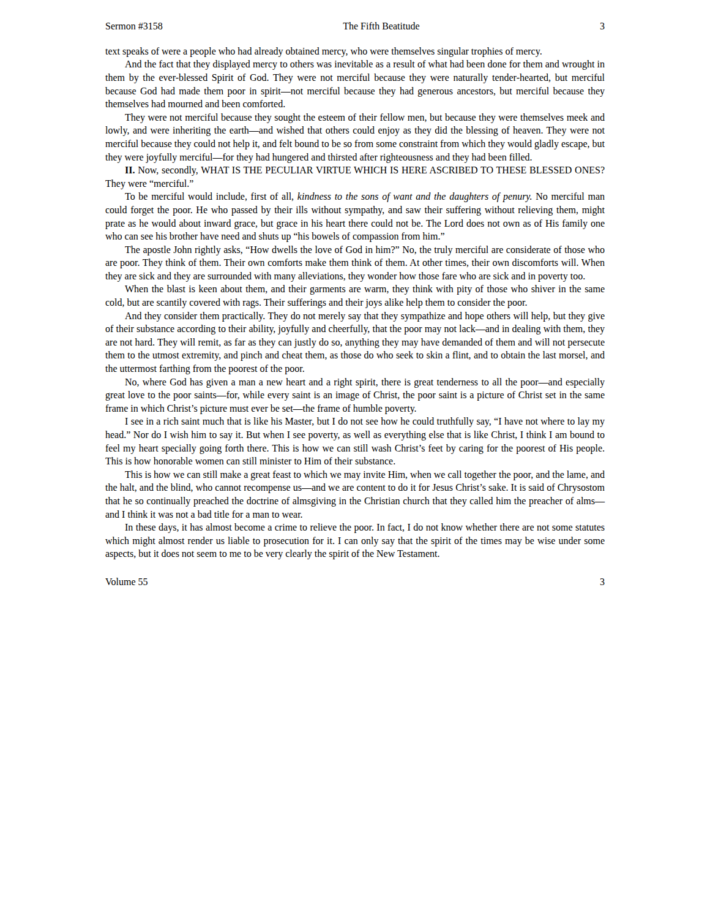Sermon #3158
The Fifth Beatitude
3
text speaks of were a people who had already obtained mercy, who were themselves singular trophies of mercy.
And the fact that they displayed mercy to others was inevitable as a result of what had been done for them and wrought in them by the ever-blessed Spirit of God. They were not merciful because they were naturally tender-hearted, but merciful because God had made them poor in spirit—not merciful because they had generous ancestors, but merciful because they themselves had mourned and been comforted.
They were not merciful because they sought the esteem of their fellow men, but because they were themselves meek and lowly, and were inheriting the earth—and wished that others could enjoy as they did the blessing of heaven. They were not merciful because they could not help it, and felt bound to be so from some constraint from which they would gladly escape, but they were joyfully merciful—for they had hungered and thirsted after righteousness and they had been filled.
II. Now, secondly, WHAT IS THE PECULIAR VIRTUE WHICH IS HERE ASCRIBED TO THESE BLESSED ONES? They were “merciful.”
To be merciful would include, first of all, kindness to the sons of want and the daughters of penury. No merciful man could forget the poor. He who passed by their ills without sympathy, and saw their suffering without relieving them, might prate as he would about inward grace, but grace in his heart there could not be. The Lord does not own as of His family one who can see his brother have need and shuts up “his bowels of compassion from him.”
The apostle John rightly asks, “How dwells the love of God in him?” No, the truly merciful are considerate of those who are poor. They think of them. Their own comforts make them think of them. At other times, their own discomforts will. When they are sick and they are surrounded with many alleviations, they wonder how those fare who are sick and in poverty too.
When the blast is keen about them, and their garments are warm, they think with pity of those who shiver in the same cold, but are scantily covered with rags. Their sufferings and their joys alike help them to consider the poor.
And they consider them practically. They do not merely say that they sympathize and hope others will help, but they give of their substance according to their ability, joyfully and cheerfully, that the poor may not lack—and in dealing with them, they are not hard. They will remit, as far as they can justly do so, anything they may have demanded of them and will not persecute them to the utmost extremity, and pinch and cheat them, as those do who seek to skin a flint, and to obtain the last morsel, and the uttermost farthing from the poorest of the poor.
No, where God has given a man a new heart and a right spirit, there is great tenderness to all the poor—and especially great love to the poor saints—for, while every saint is an image of Christ, the poor saint is a picture of Christ set in the same frame in which Christ’s picture must ever be set—the frame of humble poverty.
I see in a rich saint much that is like his Master, but I do not see how he could truthfully say, “I have not where to lay my head.” Nor do I wish him to say it. But when I see poverty, as well as everything else that is like Christ, I think I am bound to feel my heart specially going forth there. This is how we can still wash Christ’s feet by caring for the poorest of His people. This is how honorable women can still minister to Him of their substance.
This is how we can still make a great feast to which we may invite Him, when we call together the poor, and the lame, and the halt, and the blind, who cannot recompense us—and we are content to do it for Jesus Christ’s sake. It is said of Chrysostom that he so continually preached the doctrine of almsgiving in the Christian church that they called him the preacher of alms—and I think it was not a bad title for a man to wear.
In these days, it has almost become a crime to relieve the poor. In fact, I do not know whether there are not some statutes which might almost render us liable to prosecution for it. I can only say that the spirit of the times may be wise under some aspects, but it does not seem to me to be very clearly the spirit of the New Testament.
Volume 55
3